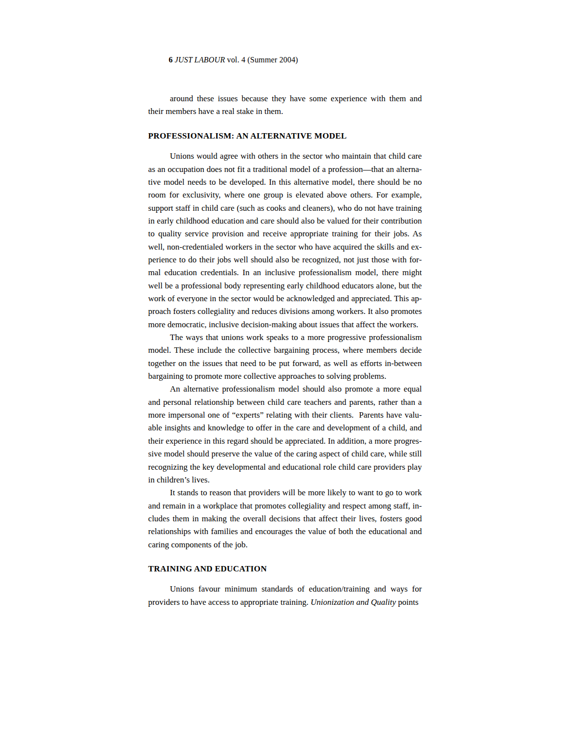6 JUST LABOUR vol. 4 (Summer 2004)
around these issues because they have some experience with them and their members have a real stake in them.
PROFESSIONALISM: AN ALTERNATIVE MODEL
Unions would agree with others in the sector who maintain that child care as an occupation does not fit a traditional model of a profession—that an alternative model needs to be developed. In this alternative model, there should be no room for exclusivity, where one group is elevated above others. For example, support staff in child care (such as cooks and cleaners), who do not have training in early childhood education and care should also be valued for their contribution to quality service provision and receive appropriate training for their jobs. As well, non-credentialed workers in the sector who have acquired the skills and experience to do their jobs well should also be recognized, not just those with formal education credentials. In an inclusive professionalism model, there might well be a professional body representing early childhood educators alone, but the work of everyone in the sector would be acknowledged and appreciated. This approach fosters collegiality and reduces divisions among workers. It also promotes more democratic, inclusive decision-making about issues that affect the workers.
The ways that unions work speaks to a more progressive professionalism model. These include the collective bargaining process, where members decide together on the issues that need to be put forward, as well as efforts in-between bargaining to promote more collective approaches to solving problems.
An alternative professionalism model should also promote a more equal and personal relationship between child care teachers and parents, rather than a more impersonal one of “experts” relating with their clients. Parents have valuable insights and knowledge to offer in the care and development of a child, and their experience in this regard should be appreciated. In addition, a more progressive model should preserve the value of the caring aspect of child care, while still recognizing the key developmental and educational role child care providers play in children’s lives.
It stands to reason that providers will be more likely to want to go to work and remain in a workplace that promotes collegiality and respect among staff, includes them in making the overall decisions that affect their lives, fosters good relationships with families and encourages the value of both the educational and caring components of the job.
TRAINING AND EDUCATION
Unions favour minimum standards of education/training and ways for providers to have access to appropriate training. Unionization and Quality points